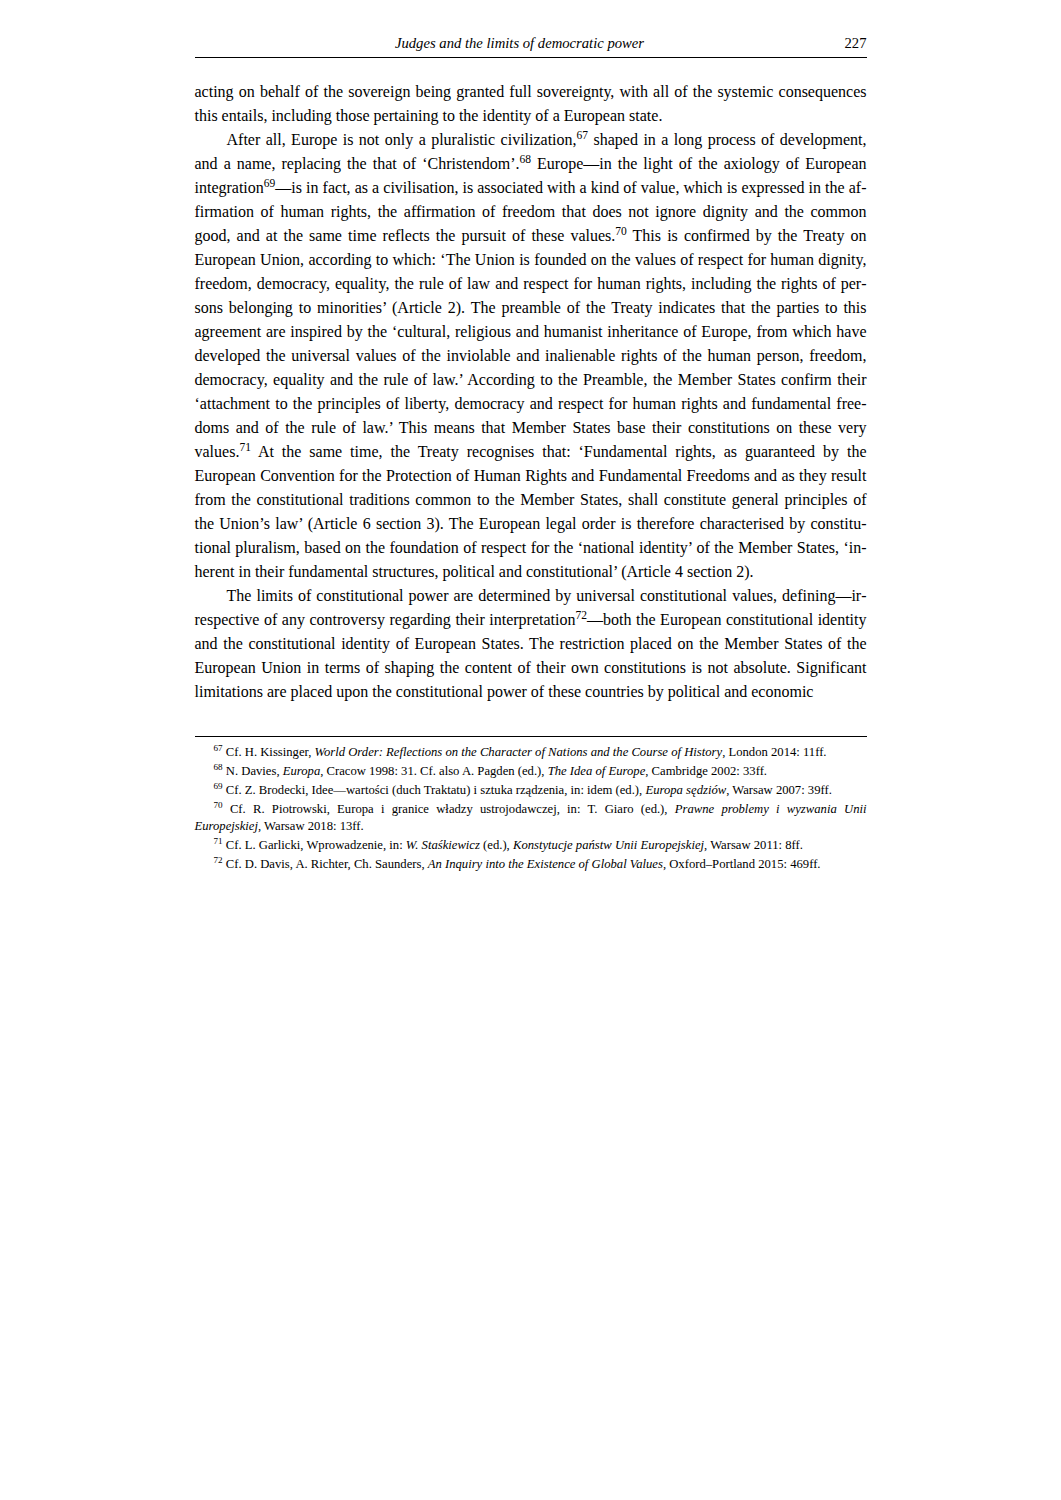Judges and the limits of democratic power 227
acting on behalf of the sovereign being granted full sovereignty, with all of the systemic consequences this entails, including those pertaining to the identity of a European state.
After all, Europe is not only a pluralistic civilization,67 shaped in a long process of development, and a name, replacing the that of ‘Christendom’.68 Europe—in the light of the axiology of European integration69—is in fact, as a civilisation, is associated with a kind of value, which is expressed in the affirmation of human rights, the affirmation of freedom that does not ignore dignity and the common good, and at the same time reflects the pursuit of these values.70 This is confirmed by the Treaty on European Union, according to which: ‘The Union is founded on the values of respect for human dignity, freedom, democracy, equality, the rule of law and respect for human rights, including the rights of persons belonging to minorities’ (Article 2). The preamble of the Treaty indicates that the parties to this agreement are inspired by the ‘cultural, religious and humanist inheritance of Europe, from which have developed the universal values of the inviolable and inalienable rights of the human person, freedom, democracy, equality and the rule of law.’ According to the Preamble, the Member States confirm their ‘attachment to the principles of liberty, democracy and respect for human rights and fundamental freedoms and of the rule of law.’ This means that Member States base their constitutions on these very values.71 At the same time, the Treaty recognises that: ‘Fundamental rights, as guaranteed by the European Convention for the Protection of Human Rights and Fundamental Freedoms and as they result from the constitutional traditions common to the Member States, shall constitute general principles of the Union’s law’ (Article 6 section 3). The European legal order is therefore characterised by constitutional pluralism, based on the foundation of respect for the ‘national identity’ of the Member States, ‘inherent in their fundamental structures, political and constitutional’ (Article 4 section 2).
The limits of constitutional power are determined by universal constitutional values, defining—irrespective of any controversy regarding their interpretation72—both the European constitutional identity and the constitutional identity of European States. The restriction placed on the Member States of the European Union in terms of shaping the content of their own constitutions is not absolute. Significant limitations are placed upon the constitutional power of these countries by political and economic
67 Cf. H. Kissinger, World Order: Reflections on the Character of Nations and the Course of History, London 2014: 11ff.
68 N. Davies, Europa, Cracow 1998: 31. Cf. also A. Pagden (ed.), The Idea of Europe, Cambridge 2002: 33ff.
69 Cf. Z. Brodecki, Idee—wartości (duch Traktatu) i sztuka rządzenia, in: idem (ed.), Europa sędziów, Warsaw 2007: 39ff.
70 Cf. R. Piotrowski, Europa i granice władzy ustrojodawczej, in: T. Giaro (ed.), Prawne problemy i wyzwania Unii Europejskiej, Warsaw 2018: 13ff.
71 Cf. L. Garlicki, Wprowadzenie, in: W. Staśkiewicz (ed.), Konstytucje państw Unii Europejskiej, Warsaw 2011: 8ff.
72 Cf. D. Davis, A. Richter, Ch. Saunders, An Inquiry into the Existence of Global Values, Oxford–Portland 2015: 469ff.